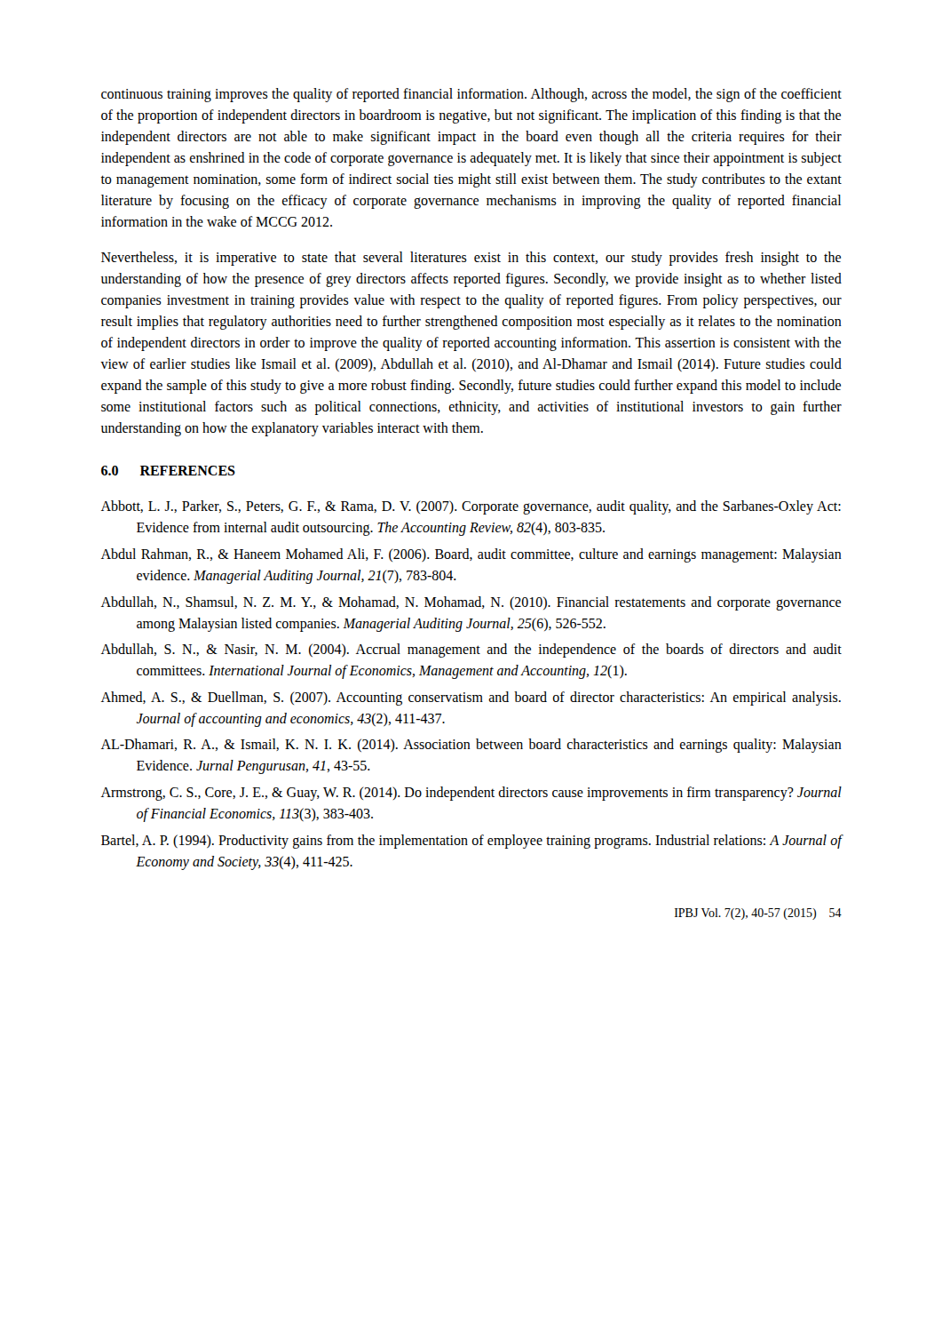continuous training improves the quality of reported financial information. Although, across the model, the sign of the coefficient of the proportion of independent directors in boardroom is negative, but not significant. The implication of this finding is that the independent directors are not able to make significant impact in the board even though all the criteria requires for their independent as enshrined in the code of corporate governance is adequately met. It is likely that since their appointment is subject to management nomination, some form of indirect social ties might still exist between them. The study contributes to the extant literature by focusing on the efficacy of corporate governance mechanisms in improving the quality of reported financial information in the wake of MCCG 2012.
Nevertheless, it is imperative to state that several literatures exist in this context, our study provides fresh insight to the understanding of how the presence of grey directors affects reported figures. Secondly, we provide insight as to whether listed companies investment in training provides value with respect to the quality of reported figures. From policy perspectives, our result implies that regulatory authorities need to further strengthened composition most especially as it relates to the nomination of independent directors in order to improve the quality of reported accounting information. This assertion is consistent with the view of earlier studies like Ismail et al. (2009), Abdullah et al. (2010), and Al-Dhamar and Ismail (2014). Future studies could expand the sample of this study to give a more robust finding. Secondly, future studies could further expand this model to include some institutional factors such as political connections, ethnicity, and activities of institutional investors to gain further understanding on how the explanatory variables interact with them.
6.0 REFERENCES
Abbott, L. J., Parker, S., Peters, G. F., & Rama, D. V. (2007). Corporate governance, audit quality, and the Sarbanes-Oxley Act: Evidence from internal audit outsourcing. The Accounting Review, 82(4), 803-835.
Abdul Rahman, R., & Haneem Mohamed Ali, F. (2006). Board, audit committee, culture and earnings management: Malaysian evidence. Managerial Auditing Journal, 21(7), 783-804.
Abdullah, N., Shamsul, N. Z. M. Y., & Mohamad, N. Mohamad, N. (2010). Financial restatements and corporate governance among Malaysian listed companies. Managerial Auditing Journal, 25(6), 526-552.
Abdullah, S. N., & Nasir, N. M. (2004). Accrual management and the independence of the boards of directors and audit committees. International Journal of Economics, Management and Accounting, 12(1).
Ahmed, A. S., & Duellman, S. (2007). Accounting conservatism and board of director characteristics: An empirical analysis. Journal of accounting and economics, 43(2), 411-437.
AL-Dhamari, R. A., & Ismail, K. N. I. K. (2014). Association between board characteristics and earnings quality: Malaysian Evidence. Jurnal Pengurusan, 41, 43-55.
Armstrong, C. S., Core, J. E., & Guay, W. R. (2014). Do independent directors cause improvements in firm transparency? Journal of Financial Economics, 113(3), 383-403.
Bartel, A. P. (1994). Productivity gains from the implementation of employee training programs. Industrial relations: A Journal of Economy and Society, 33(4), 411-425.
IPBJ Vol. 7(2), 40-57 (2015) 54